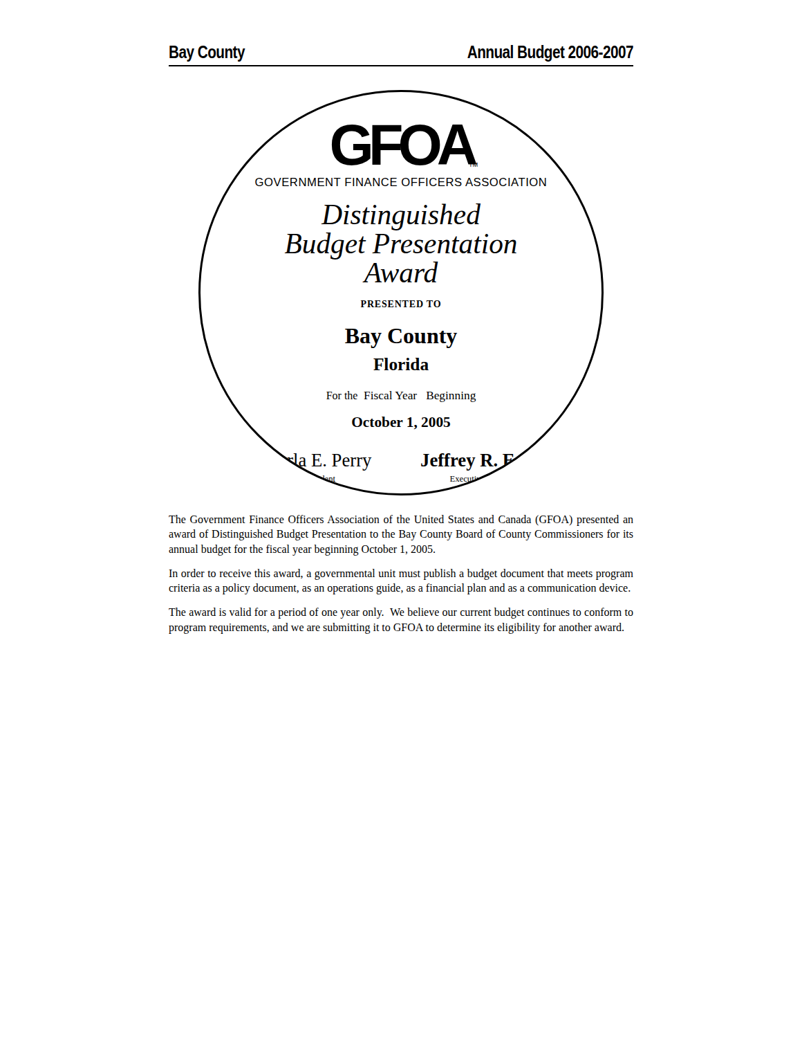Bay County
Annual Budget 2006-2007
GFOATM
GOVERNMENT FINANCE OFFICERS ASSOCIATION
Distinguished
Budget Presentation
Award
PRESENTED TO
Bay County
Florida
For the Fiscal Year Beginning
October 1, 2005
Carla E. Perry
President
Jeffrey R. Esser
Executive Director
The Government Finance Officers Association of the United States and Canada (GFOA) presented an award of Distinguished Budget Presentation to the Bay County Board of County Commissioners for its annual budget for the fiscal year beginning October 1, 2005.
In order to receive this award, a governmental unit must publish a budget document that meets program criteria as a policy document, as an operations guide, as a financial plan and as a communication device.
The award is valid for a period of one year only. We believe our current budget continues to conform to program requirements, and we are submitting it to GFOA to determine its eligibility for another award.